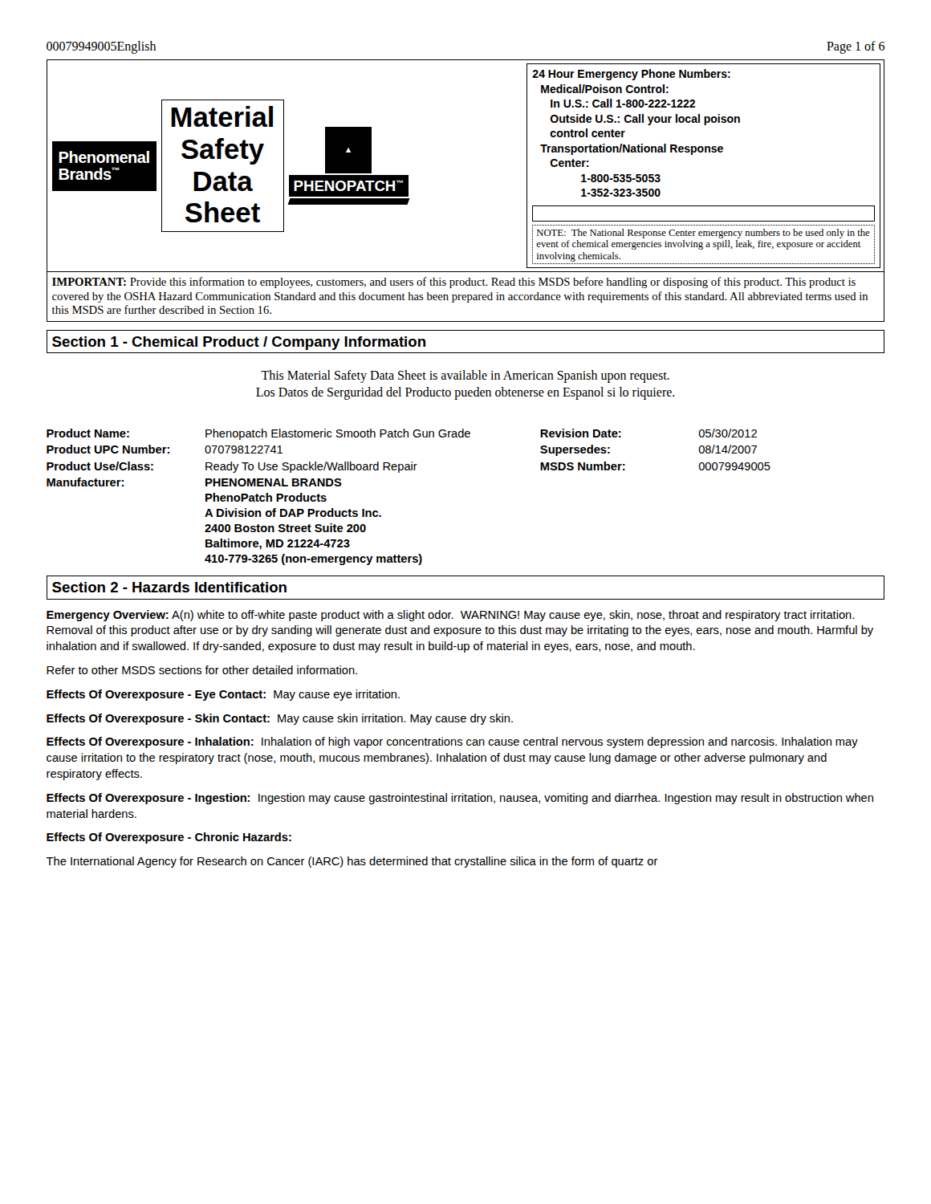00079949005English Page 1 of 6
Phenomenal
Brands™
Material
Safety
Data
Sheet
▲
PHENOPATCH™
24 Hour Emergency Phone Numbers:
Medical/Poison Control:
In U.S.: Call 1-800-222-1222
Outside U.S.: Call your local poison
control center
Transportation/National Response
Center:
1-800-535-5053
1-352-323-3500
NOTE: The National Response Center emergency numbers to be used only in the event of chemical emergencies involving a spill, leak, fire, exposure or accident involving chemicals.
IMPORTANT: Provide this information to employees, customers, and users of this product. Read this MSDS before handling or disposing of this product. This product is covered by the OSHA Hazard Communication Standard and this document has been prepared in accordance with requirements of this standard. All abbreviated terms used in this MSDS are further described in Section 16.
Section 1 - Chemical Product / Company Information
This Material Safety Data Sheet is available in American Spanish upon request.
Los Datos de Serguridad del Producto pueden obtenerse en Espanol si lo riquiere.
| Product Name: | Phenopatch Elastomeric Smooth Patch Gun Grade | Revision Date: | 05/30/2012 |
| Product UPC Number: | 070798122741 | Supersedes: | 08/14/2007 |
| Product Use/Class: | Ready To Use Spackle/Wallboard Repair | MSDS Number: | 00079949005 |
| Manufacturer: | PHENOMENAL BRANDS PhenoPatch Products A Division of DAP Products Inc. 2400 Boston Street Suite 200 Baltimore, MD 21224-4723 410-779-3265 (non-emergency matters) |
Section 2 - Hazards Identification
Emergency Overview: A(n) white to off-white paste product with a slight odor. WARNING! May cause eye, skin, nose, throat and respiratory tract irritation. Removal of this product after use or by dry sanding will generate dust and exposure to this dust may be irritating to the eyes, ears, nose and mouth. Harmful by inhalation and if swallowed. If dry-sanded, exposure to dust may result in build-up of material in eyes, ears, nose, and mouth.
Refer to other MSDS sections for other detailed information.
Effects Of Overexposure - Eye Contact: May cause eye irritation.
Effects Of Overexposure - Skin Contact: May cause skin irritation. May cause dry skin.
Effects Of Overexposure - Inhalation: Inhalation of high vapor concentrations can cause central nervous system depression and narcosis. Inhalation may cause irritation to the respiratory tract (nose, mouth, mucous membranes). Inhalation of dust may cause lung damage or other adverse pulmonary and respiratory effects.
Effects Of Overexposure - Ingestion: Ingestion may cause gastrointestinal irritation, nausea, vomiting and diarrhea. Ingestion may result in obstruction when material hardens.
Effects Of Overexposure - Chronic Hazards:
The International Agency for Research on Cancer (IARC) has determined that crystalline silica in the form of quartz or